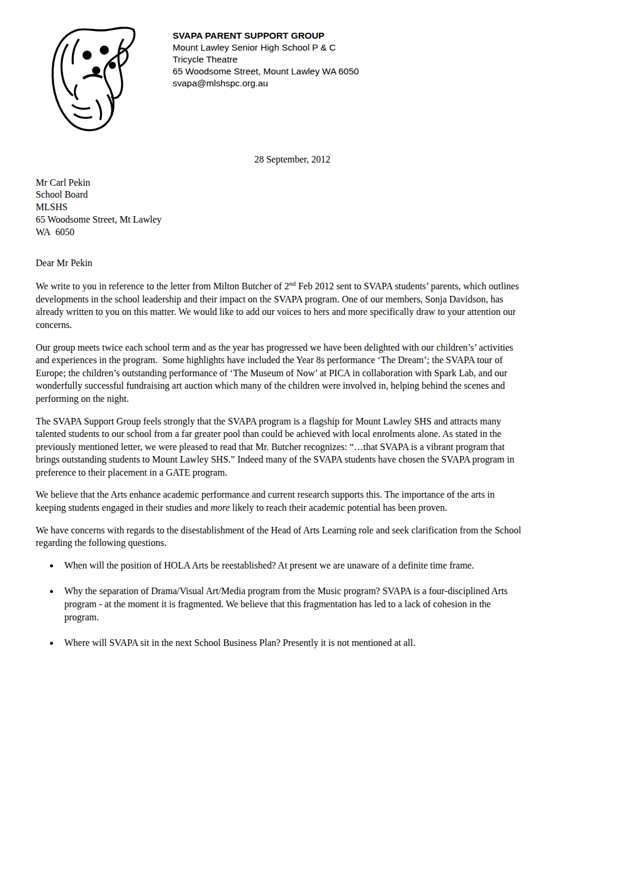SVAPA PARENT SUPPORT GROUP
Mount Lawley Senior High School P & C
Tricycle Theatre
65 Woodsome Street, Mount Lawley WA 6050
svapa@mlshspc.org.au
28 September, 2012
Mr Carl Pekin
School Board
MLSHS
65 Woodsome Street, Mt Lawley
WA 6050
Dear Mr Pekin
We write to you in reference to the letter from Milton Butcher of 2nd Feb 2012 sent to SVAPA students’ parents, which outlines developments in the school leadership and their impact on the SVAPA program. One of our members, Sonja Davidson, has already written to you on this matter. We would like to add our voices to hers and more specifically draw to your attention our concerns.
Our group meets twice each school term and as the year has progressed we have been delighted with our children’s’ activities and experiences in the program. Some highlights have included the Year 8s performance ‘The Dream’; the SVAPA tour of Europe; the children’s outstanding performance of ‘The Museum of Now’ at PICA in collaboration with Spark Lab, and our wonderfully successful fundraising art auction which many of the children were involved in, helping behind the scenes and performing on the night.
The SVAPA Support Group feels strongly that the SVAPA program is a flagship for Mount Lawley SHS and attracts many talented students to our school from a far greater pool than could be achieved with local enrolments alone. As stated in the previously mentioned letter, we were pleased to read that Mr. Butcher recognizes: “…that SVAPA is a vibrant program that brings outstanding students to Mount Lawley SHS.” Indeed many of the SVAPA students have chosen the SVAPA program in preference to their placement in a GATE program.
We believe that the Arts enhance academic performance and current research supports this. The importance of the arts in keeping students engaged in their studies and more likely to reach their academic potential has been proven.
We have concerns with regards to the disestablishment of the Head of Arts Learning role and seek clarification from the School regarding the following questions.
When will the position of HOLA Arts be reestablished? At present we are unaware of a definite time frame.
Why the separation of Drama/Visual Art/Media program from the Music program? SVAPA is a four-disciplined Arts program - at the moment it is fragmented. We believe that this fragmentation has led to a lack of cohesion in the program.
Where will SVAPA sit in the next School Business Plan? Presently it is not mentioned at all.